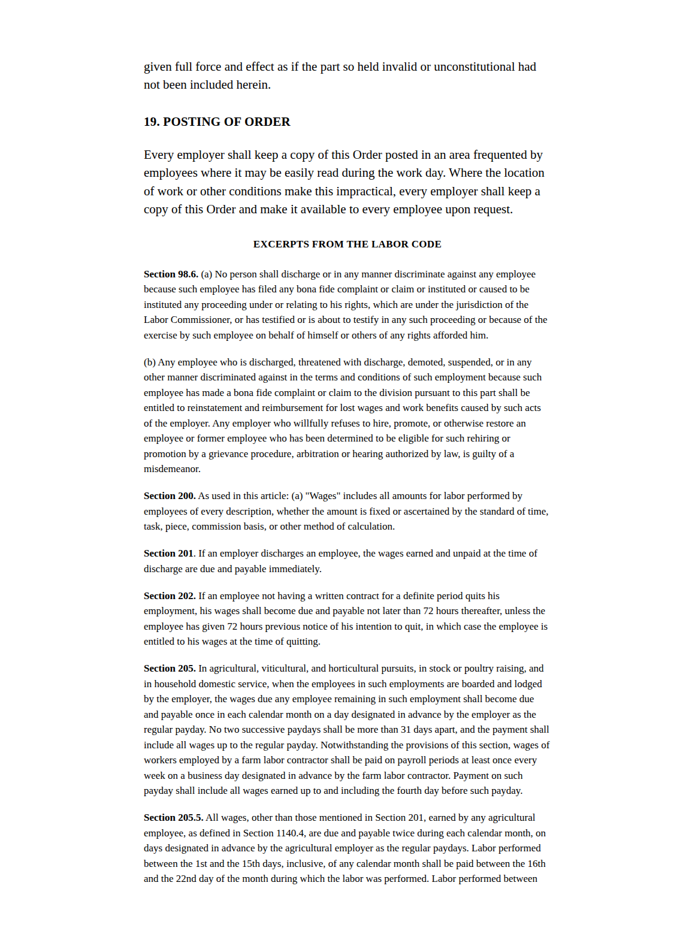given full force and effect as if the part so held invalid or unconstitutional had not been included herein.
19. POSTING OF ORDER
Every employer shall keep a copy of this Order posted in an area frequented by employees where it may be easily read during the work day. Where the location of work or other conditions make this impractical, every employer shall keep a copy of this Order and make it available to every employee upon request.
EXCERPTS FROM THE LABOR CODE
Section 98.6. (a) No person shall discharge or in any manner discriminate against any employee because such employee has filed any bona fide complaint or claim or instituted or caused to be instituted any proceeding under or relating to his rights, which are under the jurisdiction of the Labor Commissioner, or has testified or is about to testify in any such proceeding or because of the exercise by such employee on behalf of himself or others of any rights afforded him.
(b) Any employee who is discharged, threatened with discharge, demoted, suspended, or in any other manner discriminated against in the terms and conditions of such employment because such employee has made a bona fide complaint or claim to the division pursuant to this part shall be entitled to reinstatement and reimbursement for lost wages and work benefits caused by such acts of the employer. Any employer who willfully refuses to hire, promote, or otherwise restore an employee or former employee who has been determined to be eligible for such rehiring or promotion by a grievance procedure, arbitration or hearing authorized by law, is guilty of a misdemeanor.
Section 200. As used in this article: (a) "Wages" includes all amounts for labor performed by employees of every description, whether the amount is fixed or ascertained by the standard of time, task, piece, commission basis, or other method of calculation.
Section 201. If an employer discharges an employee, the wages earned and unpaid at the time of discharge are due and payable immediately.
Section 202. If an employee not having a written contract for a definite period quits his employment, his wages shall become due and payable not later than 72 hours thereafter, unless the employee has given 72 hours previous notice of his intention to quit, in which case the employee is entitled to his wages at the time of quitting.
Section 205. In agricultural, viticultural, and horticultural pursuits, in stock or poultry raising, and in household domestic service, when the employees in such employments are boarded and lodged by the employer, the wages due any employee remaining in such employment shall become due and payable once in each calendar month on a day designated in advance by the employer as the regular payday. No two successive paydays shall be more than 31 days apart, and the payment shall include all wages up to the regular payday. Notwithstanding the provisions of this section, wages of workers employed by a farm labor contractor shall be paid on payroll periods at least once every week on a business day designated in advance by the farm labor contractor. Payment on such payday shall include all wages earned up to and including the fourth day before such payday.
Section 205.5. All wages, other than those mentioned in Section 201, earned by any agricultural employee, as defined in Section 1140.4, are due and payable twice during each calendar month, on days designated in advance by the agricultural employer as the regular paydays. Labor performed between the 1st and the 15th days, inclusive, of any calendar month shall be paid between the 16th and the 22nd day of the month during which the labor was performed. Labor performed between